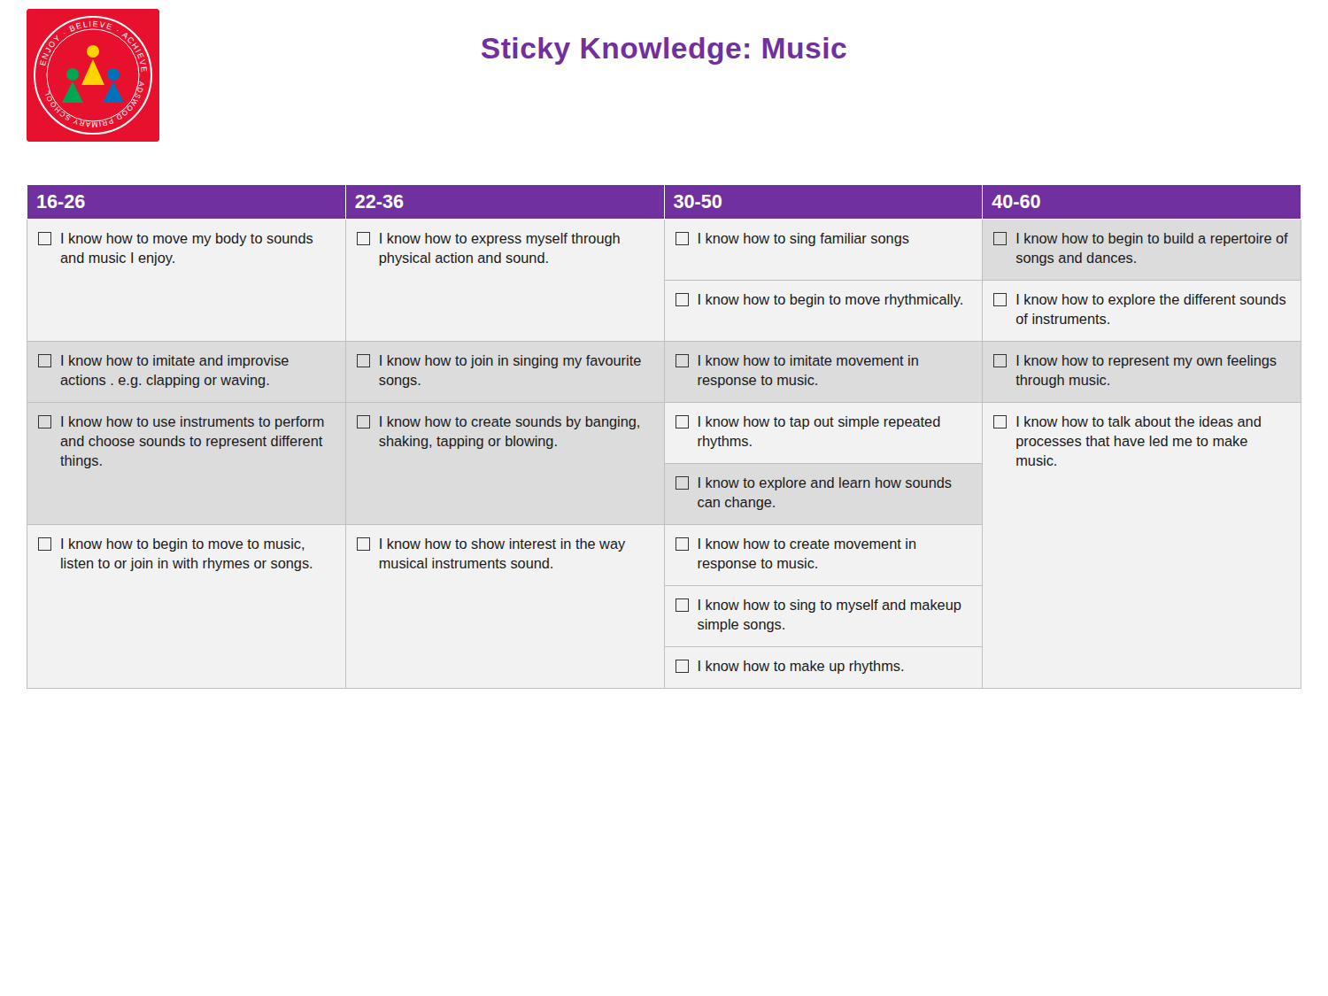ENJOY · BELIEVE · ACHIEVE ADSWOOD PRIMARY SCHOOL
Sticky Knowledge: Music
| 16-26 | 22-36 | 30-50 | 40-60 |
| --- | --- | --- | --- |
| I know how to move my body to sounds and music I enjoy. | I know how to express myself through physical action and sound. | I know how to sing familiar songs | I know how to begin to build a repertoire of songs and dances. |
| I know how to begin to move rhythmically. | I know how to explore the different sounds of instruments. |
| I know how to imitate and improvise actions . e.g. clapping or waving. | I know how to join in singing my favourite songs. | I know how to imitate movement in response to music. | I know how to represent my own feelings through music. |
| I know how to use instruments to perform and choose sounds to represent different things. | I know how to create sounds by banging, shaking, tapping or blowing. | I know how to tap out simple repeated rhythms. | I know how to talk about the ideas and processes that have led me to make music. |
| I know to explore and learn how sounds can change. |
| I know how to begin to move to music, listen to or join in with rhymes or songs. | I know how to show interest in the way musical instruments sound. | I know how to create movement in response to music. |
| I know how to sing to myself and makeup simple songs. |
| I know how to make up rhythms. |